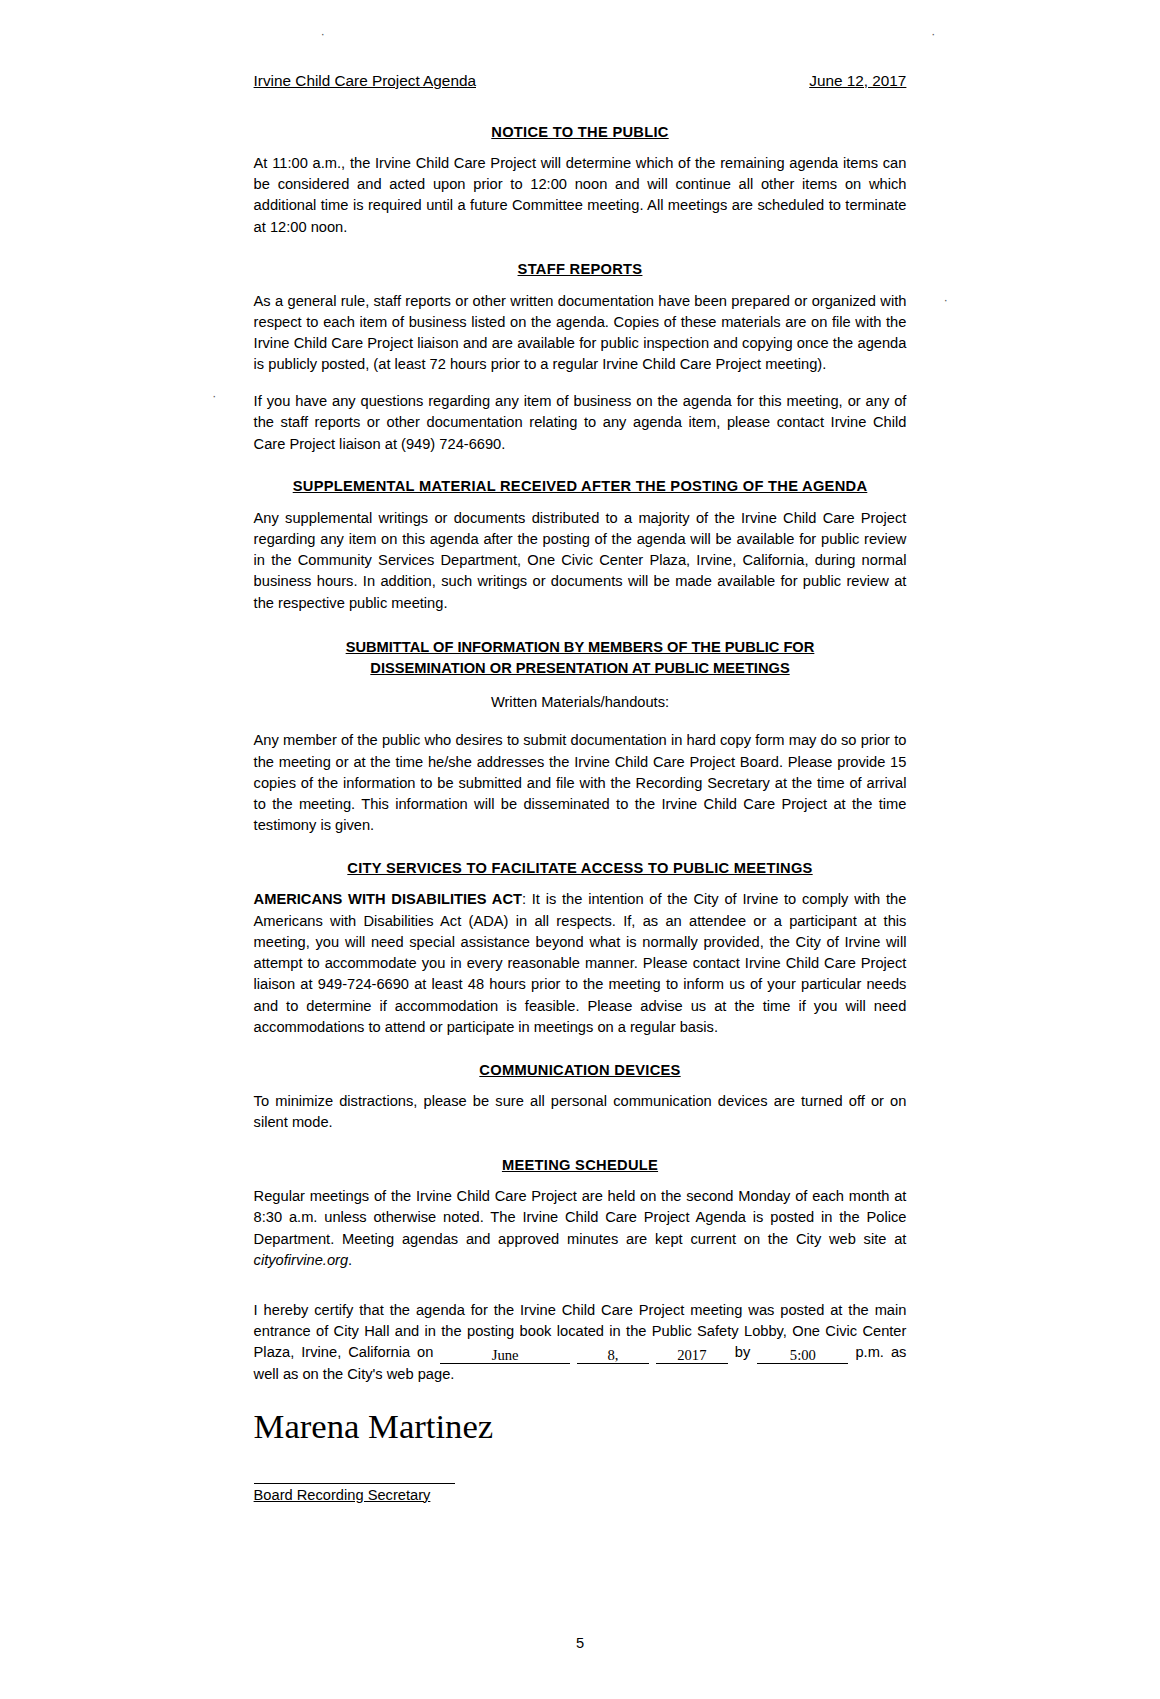·
·
·
·
Irvine Child Care Project Agenda
June 12, 2017
NOTICE TO THE PUBLIC
At 11:00 a.m., the Irvine Child Care Project will determine which of the remaining agenda items can be considered and acted upon prior to 12:00 noon and will continue all other items on which additional time is required until a future Committee meeting. All meetings are scheduled to terminate at 12:00 noon.
STAFF REPORTS
As a general rule, staff reports or other written documentation have been prepared or organized with respect to each item of business listed on the agenda. Copies of these materials are on file with the Irvine Child Care Project liaison and are available for public inspection and copying once the agenda is publicly posted, (at least 72 hours prior to a regular Irvine Child Care Project meeting).
If you have any questions regarding any item of business on the agenda for this meeting, or any of the staff reports or other documentation relating to any agenda item, please contact Irvine Child Care Project liaison at (949) 724-6690.
SUPPLEMENTAL MATERIAL RECEIVED AFTER THE POSTING OF THE AGENDA
Any supplemental writings or documents distributed to a majority of the Irvine Child Care Project regarding any item on this agenda after the posting of the agenda will be available for public review in the Community Services Department, One Civic Center Plaza, Irvine, California, during normal business hours. In addition, such writings or documents will be made available for public review at the respective public meeting.
SUBMITTAL OF INFORMATION BY MEMBERS OF THE PUBLIC FOR DISSEMINATION OR PRESENTATION AT PUBLIC MEETINGS
Written Materials/handouts:
Any member of the public who desires to submit documentation in hard copy form may do so prior to the meeting or at the time he/she addresses the Irvine Child Care Project Board. Please provide 15 copies of the information to be submitted and file with the Recording Secretary at the time of arrival to the meeting. This information will be disseminated to the Irvine Child Care Project at the time testimony is given.
CITY SERVICES TO FACILITATE ACCESS TO PUBLIC MEETINGS
AMERICANS WITH DISABILITIES ACT: It is the intention of the City of Irvine to comply with the Americans with Disabilities Act (ADA) in all respects. If, as an attendee or a participant at this meeting, you will need special assistance beyond what is normally provided, the City of Irvine will attempt to accommodate you in every reasonable manner. Please contact Irvine Child Care Project liaison at 949-724-6690 at least 48 hours prior to the meeting to inform us of your particular needs and to determine if accommodation is feasible. Please advise us at the time if you will need accommodations to attend or participate in meetings on a regular basis.
COMMUNICATION DEVICES
To minimize distractions, please be sure all personal communication devices are turned off or on silent mode.
MEETING SCHEDULE
Regular meetings of the Irvine Child Care Project are held on the second Monday of each month at 8:30 a.m. unless otherwise noted. The Irvine Child Care Project Agenda is posted in the Police Department. Meeting agendas and approved minutes are kept current on the City web site at cityofirvine.org.
I hereby certify that the agenda for the Irvine Child Care Project meeting was posted at the main entrance of City Hall and in the posting book located in the Public Safety Lobby, One Civic Center Plaza, Irvine, California on June 8, 2017 by 5:00 p.m. as well as on the City's web page.
Marena Martinez
Board Recording Secretary
5